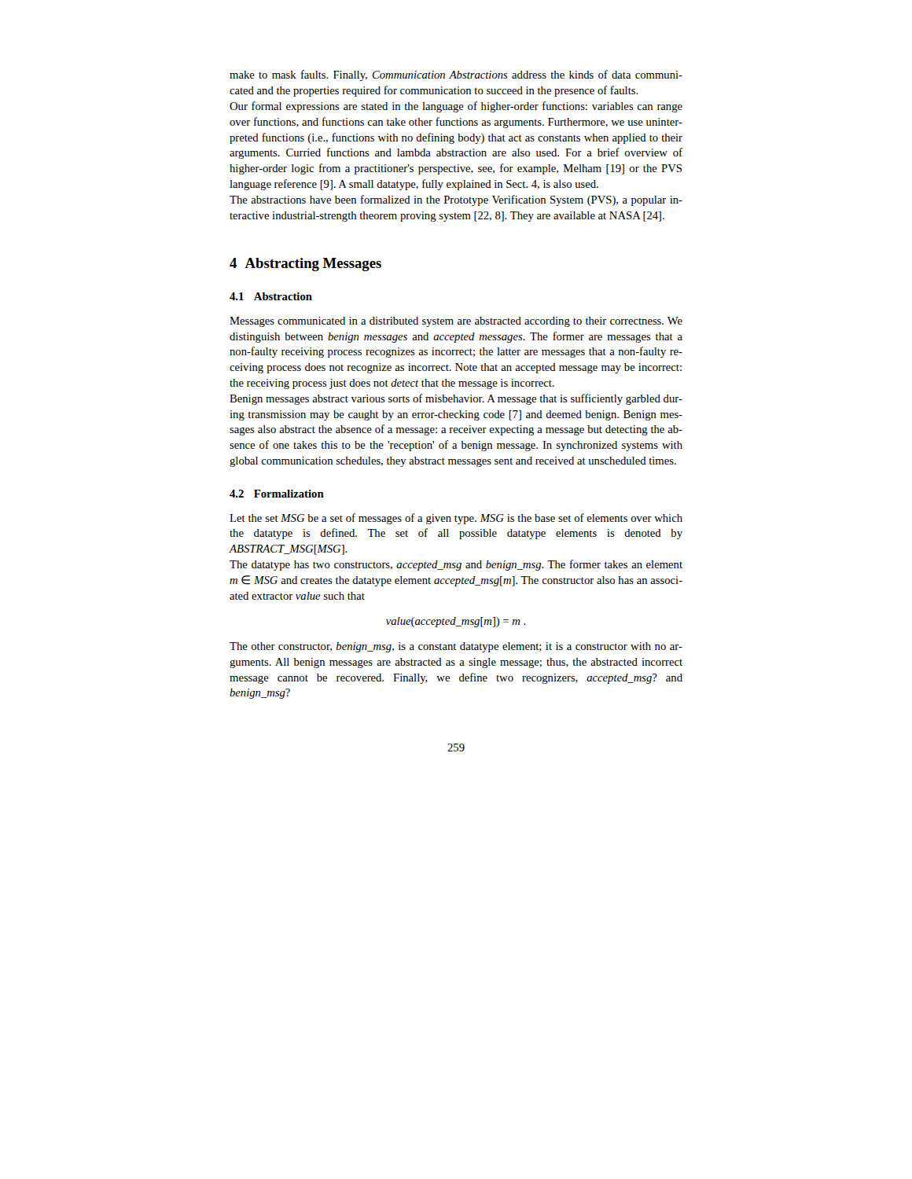make to mask faults. Finally, Communication Abstractions address the kinds of data communicated and the properties required for communication to succeed in the presence of faults.
Our formal expressions are stated in the language of higher-order functions: variables can range over functions, and functions can take other functions as arguments. Furthermore, we use uninterpreted functions (i.e., functions with no defining body) that act as constants when applied to their arguments. Curried functions and lambda abstraction are also used. For a brief overview of higher-order logic from a practitioner's perspective, see, for example, Melham [19] or the PVS language reference [9]. A small datatype, fully explained in Sect. 4, is also used.
The abstractions have been formalized in the Prototype Verification System (PVS), a popular interactive industrial-strength theorem proving system [22, 8]. They are available at NASA [24].
4 Abstracting Messages
4.1 Abstraction
Messages communicated in a distributed system are abstracted according to their correctness. We distinguish between benign messages and accepted messages. The former are messages that a non-faulty receiving process recognizes as incorrect; the latter are messages that a non-faulty receiving process does not recognize as incorrect. Note that an accepted message may be incorrect: the receiving process just does not detect that the message is incorrect.
Benign messages abstract various sorts of misbehavior. A message that is sufficiently garbled during transmission may be caught by an error-checking code [7] and deemed benign. Benign messages also abstract the absence of a message: a receiver expecting a message but detecting the absence of one takes this to be the 'reception' of a benign message. In synchronized systems with global communication schedules, they abstract messages sent and received at unscheduled times.
4.2 Formalization
Let the set MSG be a set of messages of a given type. MSG is the base set of elements over which the datatype is defined. The set of all possible datatype elements is denoted by ABSTRACT_MSG[MSG].
The datatype has two constructors, accepted_msg and benign_msg. The former takes an element m ∈ MSG and creates the datatype element accepted_msg[m]. The constructor also has an associated extractor value such that
value(accepted_msg[m]) = m .
The other constructor, benign_msg, is a constant datatype element; it is a constructor with no arguments. All benign messages are abstracted as a single message; thus, the abstracted incorrect message cannot be recovered. Finally, we define two recognizers, accepted_msg? and benign_msg?
259